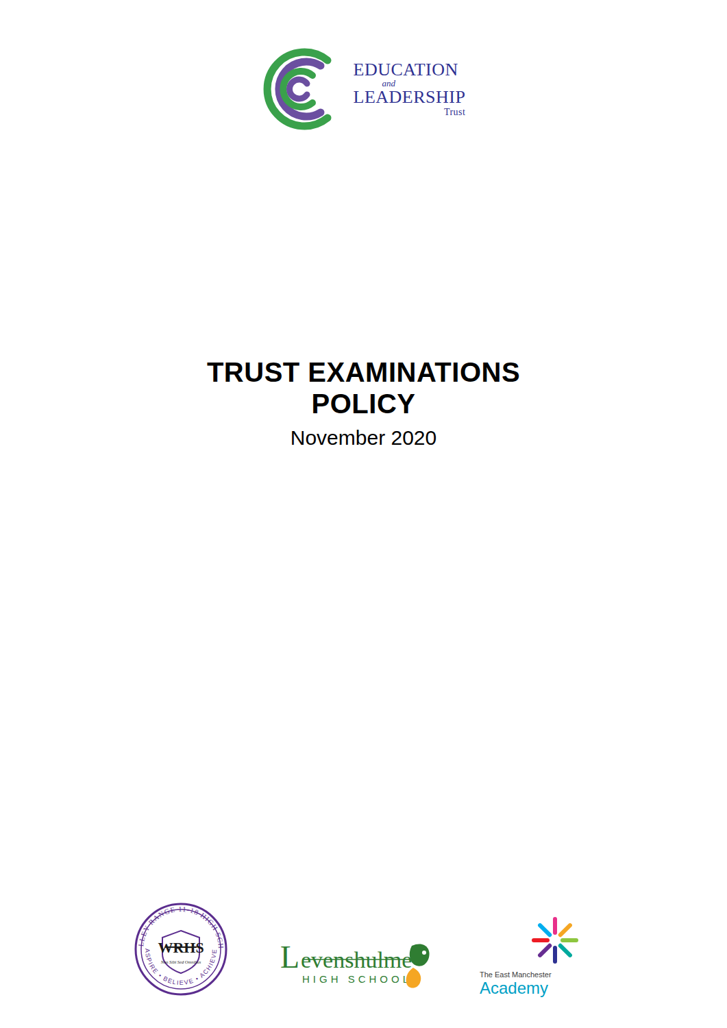EDUCATION and LEADERSHIP Trust
TRUST EXAMINATIONS
POLICY
November 2020
WHALLEY RANGE 11-18 HIGH SCHOOL ASPIRE • BELIEVE • ACHIEVE WRHS Non Sibi Sed Omnibus
L evenshulme HIGH SCHOOL
The East Manchester Academy